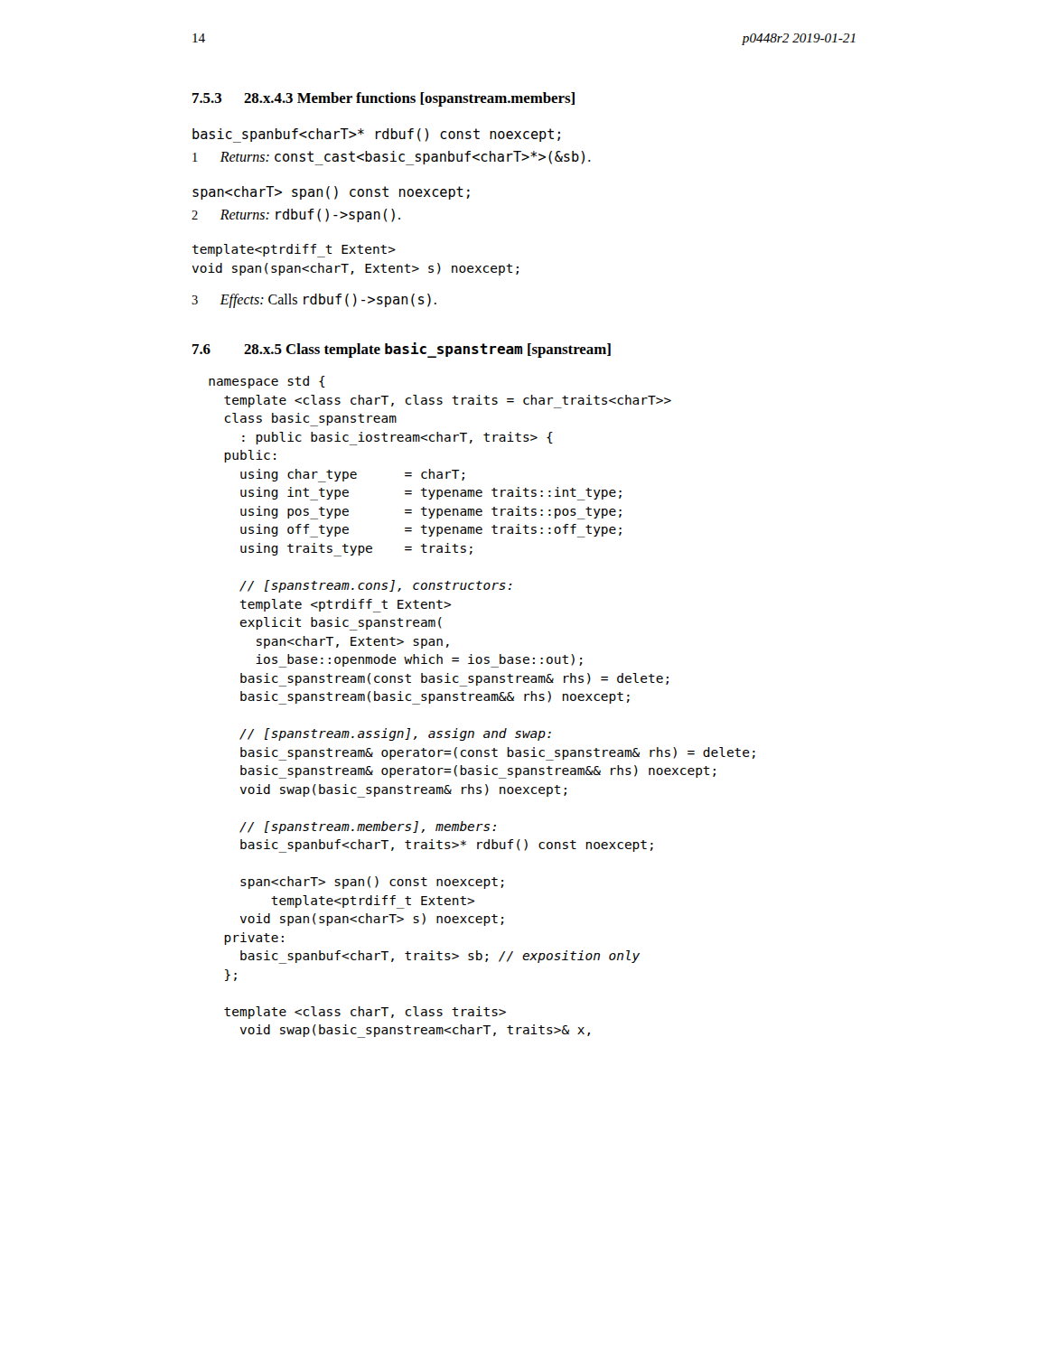14 p0448r2 2019-01-21
7.5.3 28.x.4.3 Member functions [ospanstream.members]
basic_spanbuf<charT>* rdbuf() const noexcept;
1
Returns: const_cast<basic_spanbuf<charT>*>(&sb).
span<charT> span() const noexcept;
2
Returns: rdbuf()->span().
template<ptrdiff_t Extent>
void span(span<charT, Extent> s) noexcept;
3
Effects: Calls rdbuf()->span(s).
7.6 28.x.5 Class template basic_spanstream [spanstream]
namespace std {
  template <class charT, class traits = char_traits<charT>>
  class basic_spanstream
    : public basic_iostream<charT, traits> {
  public:
    using char_type      = charT;
    using int_type       = typename traits::int_type;
    using pos_type       = typename traits::pos_type;
    using off_type       = typename traits::off_type;
    using traits_type    = traits;

    // [spanstream.cons], constructors:
    template <ptrdiff_t Extent>
    explicit basic_spanstream(
      span<charT, Extent> span,
      ios_base::openmode which = ios_base::out);
    basic_spanstream(const basic_spanstream& rhs) = delete;
    basic_spanstream(basic_spanstream&& rhs) noexcept;

    // [spanstream.assign], assign and swap:
    basic_spanstream& operator=(const basic_spanstream& rhs) = delete;
    basic_spanstream& operator=(basic_spanstream&& rhs) noexcept;
    void swap(basic_spanstream& rhs) noexcept;

    // [spanstream.members], members:
    basic_spanbuf<charT, traits>* rdbuf() const noexcept;

    span<charT> span() const noexcept;
        template<ptrdiff_t Extent>
    void span(span<charT> s) noexcept;
  private:
    basic_spanbuf<charT, traits> sb; // exposition only
  };

  template <class charT, class traits>
    void swap(basic_spanstream<charT, traits>& x,